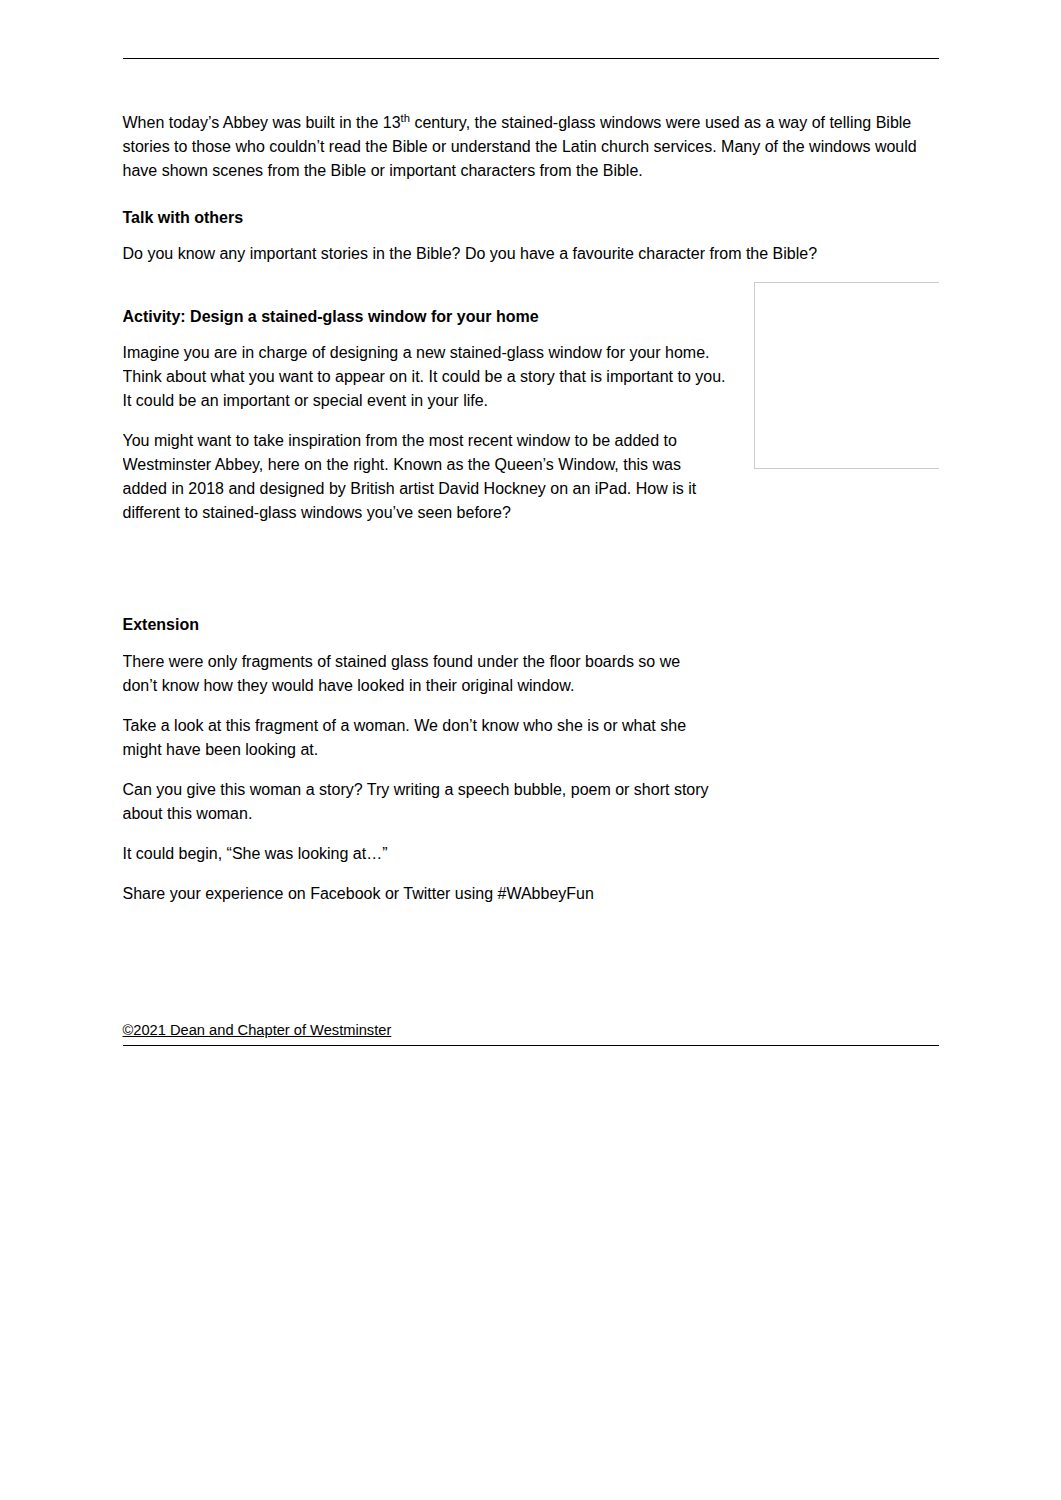When today’s Abbey was built in the 13th century, the stained-glass windows were used as a way of telling Bible stories to those who couldn’t read the Bible or understand the Latin church services. Many of the windows would have shown scenes from the Bible or important characters from the Bible.
Talk with others
Do you know any important stories in the Bible? Do you have a favourite character from the Bible?
Activity: Design a stained-glass window for your home
Imagine you are in charge of designing a new stained-glass window for your home. Think about what you want to appear on it. It could be a story that is important to you. It could be an important or special event in your life.
You might want to take inspiration from the most recent window to be added to Westminster Abbey, here on the right. Known as the Queen’s Window, this was added in 2018 and designed by British artist David Hockney on an iPad. How is it different to stained-glass windows you’ve seen before?
Extension
There were only fragments of stained glass found under the floor boards so we don’t know how they would have looked in their original window.
Take a look at this fragment of a woman. We don’t know who she is or what she might have been looking at.
Can you give this woman a story? Try writing a speech bubble, poem or short story about this woman.
It could begin, “She was looking at…”
Share your experience on Facebook or Twitter using #WAbbeyFun
©2021 Dean and Chapter of Westminster